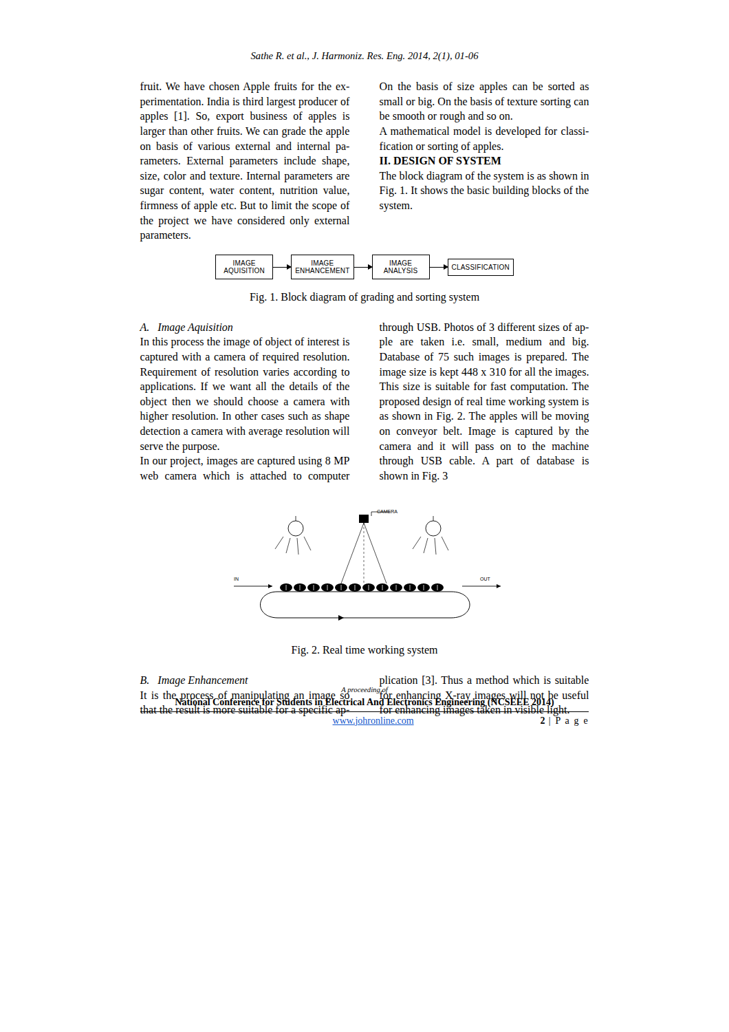Sathe R. et al., J. Harmoniz. Res. Eng. 2014, 2(1), 01-06
fruit. We have chosen Apple fruits for the experimentation. India is third largest producer of apples [1]. So, export business of apples is larger than other fruits. We can grade the apple on basis of various external and internal parameters. External parameters include shape, size, color and texture. Internal parameters are sugar content, water content, nutrition value, firmness of apple etc. But to limit the scope of the project we have considered only external parameters.
On the basis of size apples can be sorted as small or big. On the basis of texture sorting can be smooth or rough and so on.
A mathematical model is developed for classification or sorting of apples.
II. DESIGN OF SYSTEM
The block diagram of the system is as shown in Fig. 1. It shows the basic building blocks of the system.
IMAGE
AQUISITION
IMAGE
ENHANCEMENT
IMAGE
ANALYSIS
CLASSIFICATION
Fig. 1. Block diagram of grading and sorting system
A. Image Aquisition
In this process the image of object of interest is captured with a camera of required resolution. Requirement of resolution varies according to applications. If we want all the details of the object then we should choose a camera with higher resolution. In other cases such as shape detection a camera with average resolution will serve the purpose.
In our project, images are captured using 8 MP web camera which is attached to computer through USB. Photos of 3 different sizes of apple are taken i.e. small, medium and big. Database of 75 such images is prepared. The image size is kept 448 x 310 for all the images. This size is suitable for fast computation. The proposed design of real time working system is as shown in Fig. 2. The apples will be moving on conveyor belt. Image is captured by the camera and it will pass on to the machine through USB cable. A part of database is shown in Fig. 3
CAMERA IN OUT
Fig. 2. Real time working system
B. Image Enhancement
It is the process of manipulating an image so that the result is more suitable for a specific application [3]. Thus a method which is suitable for enhancing X-ray images will not be useful for enhancing images taken in visible light.
A proceeding of
National Conference for Students in Electrical And Electronics Engineering (NCSEEE 2014)
www.johronline.com 2 | P a g e